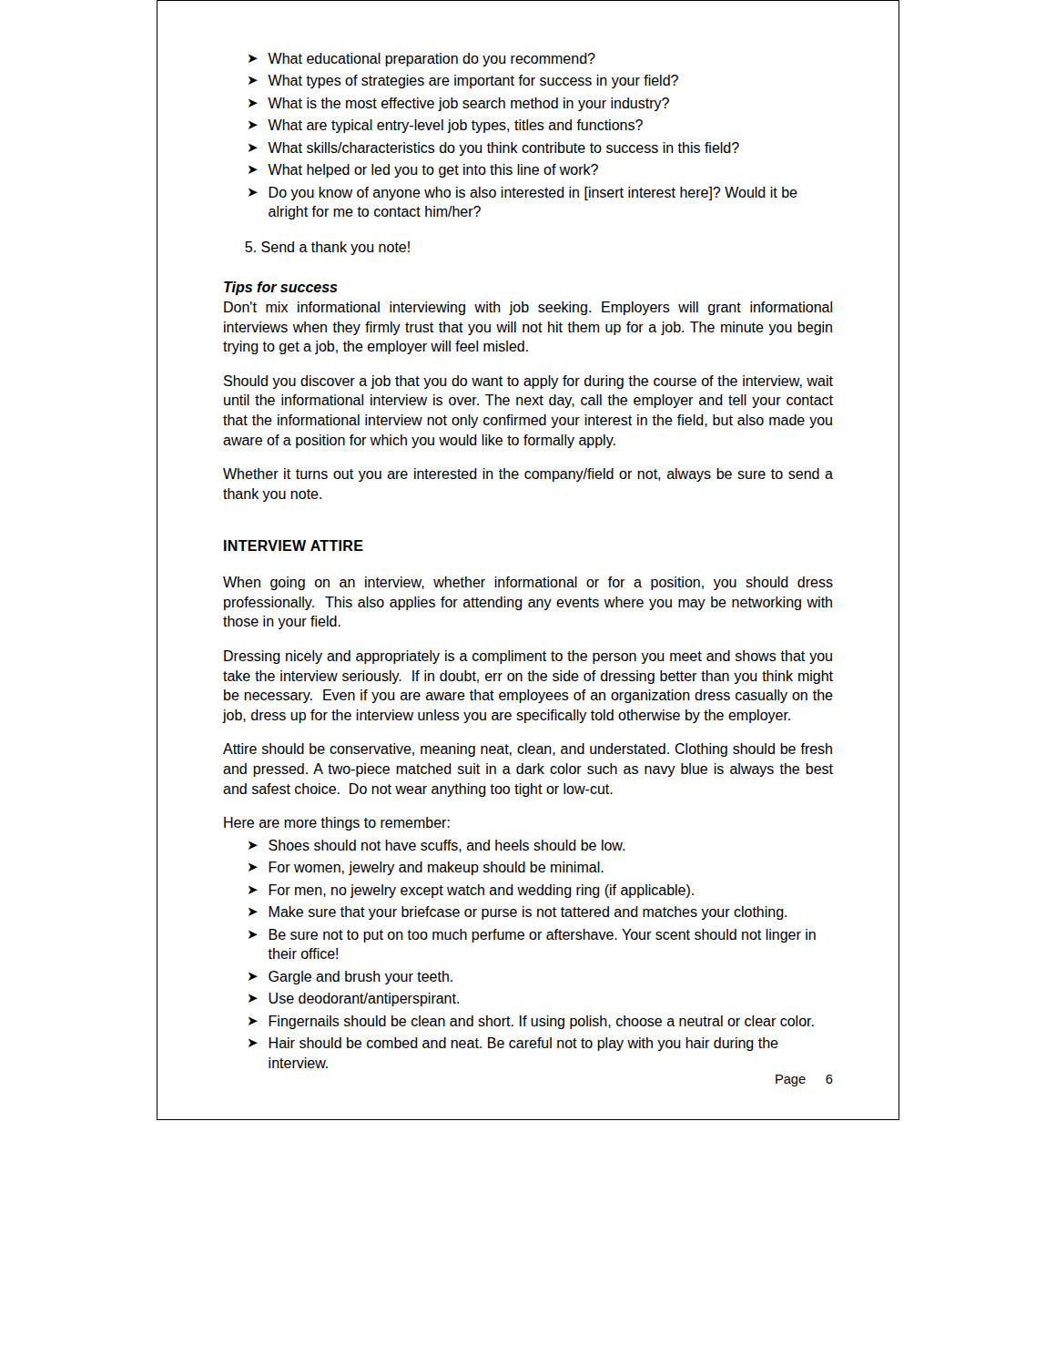What educational preparation do you recommend?
What types of strategies are important for success in your field?
What is the most effective job search method in your industry?
What are typical entry-level job types, titles and functions?
What skills/characteristics do you think contribute to success in this field?
What helped or led you to get into this line of work?
Do you know of anyone who is also interested in [insert interest here]? Would it be alright for me to contact him/her?
Send a thank you note!
Tips for success
Don't mix informational interviewing with job seeking. Employers will grant informational interviews when they firmly trust that you will not hit them up for a job. The minute you begin trying to get a job, the employer will feel misled.
Should you discover a job that you do want to apply for during the course of the interview, wait until the informational interview is over. The next day, call the employer and tell your contact that the informational interview not only confirmed your interest in the field, but also made you aware of a position for which you would like to formally apply.
Whether it turns out you are interested in the company/field or not, always be sure to send a thank you note.
INTERVIEW ATTIRE
When going on an interview, whether informational or for a position, you should dress professionally. This also applies for attending any events where you may be networking with those in your field.
Dressing nicely and appropriately is a compliment to the person you meet and shows that you take the interview seriously. If in doubt, err on the side of dressing better than you think might be necessary. Even if you are aware that employees of an organization dress casually on the job, dress up for the interview unless you are specifically told otherwise by the employer.
Attire should be conservative, meaning neat, clean, and understated. Clothing should be fresh and pressed. A two-piece matched suit in a dark color such as navy blue is always the best and safest choice. Do not wear anything too tight or low-cut.
Here are more things to remember:
Shoes should not have scuffs, and heels should be low.
For women, jewelry and makeup should be minimal.
For men, no jewelry except watch and wedding ring (if applicable).
Make sure that your briefcase or purse is not tattered and matches your clothing.
Be sure not to put on too much perfume or aftershave. Your scent should not linger in their office!
Gargle and brush your teeth.
Use deodorant/antiperspirant.
Fingernails should be clean and short. If using polish, choose a neutral or clear color.
Hair should be combed and neat. Be careful not to play with you hair during the interview.
Page 6